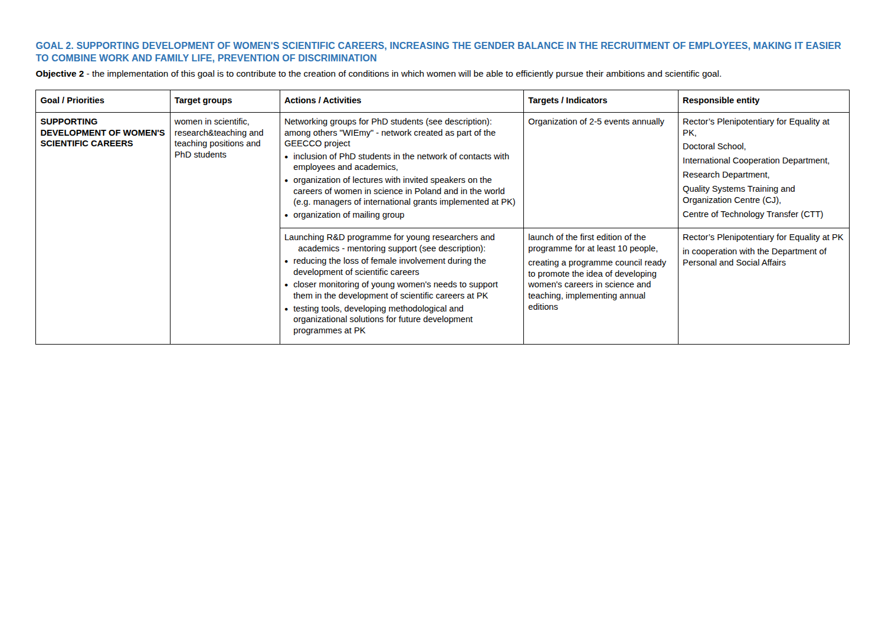GOAL 2. SUPPORTING DEVELOPMENT OF WOMEN'S SCIENTIFIC CAREERS, INCREASING THE GENDER BALANCE IN THE RECRUITMENT OF EMPLOYEES, MAKING IT EASIER TO COMBINE WORK AND FAMILY LIFE, PREVENTION OF DISCRIMINATION
Objective 2 - the implementation of this goal is to contribute to the creation of conditions in which women will be able to efficiently pursue their ambitions and scientific goal.
| Goal / Priorities | Target groups | Actions / Activities | Targets / Indicators | Responsible entity |
| --- | --- | --- | --- | --- |
| SUPPORTING DEVELOPMENT OF WOMEN'S SCIENTIFIC CAREERS | women in scientific, research&teaching and teaching positions and PhD students | Networking groups for PhD students (see description): among others "WIEmy" - network created as part of the GEECCO project inclusion of PhD students in the network of contacts with employees and academics, organization of lectures with invited speakers on the careers of women in science in Poland and in the world (e.g. managers of international grants implemented at PK) organization of mailing group | Organization of 2-5 events annually | Rector’s Plenipotentiary for Equality at PK, Doctoral School, International Cooperation Department, Research Department, Quality Systems Training and Organization Centre (CJ), Centre of Technology Transfer (CTT) |
| Launching R&D programme for young researchers and academics - mentoring support (see description): reducing the loss of female involvement during the development of scientific careers closer monitoring of young women's needs to support them in the development of scientific careers at PK testing tools, developing methodological and organizational solutions for future development programmes at PK | launch of the first edition of the programme for at least 10 people, creating a programme council ready to promote the idea of developing women's careers in science and teaching, implementing annual editions | Rector’s Plenipotentiary for Equality at PK in cooperation with the Department of Personal and Social Affairs |